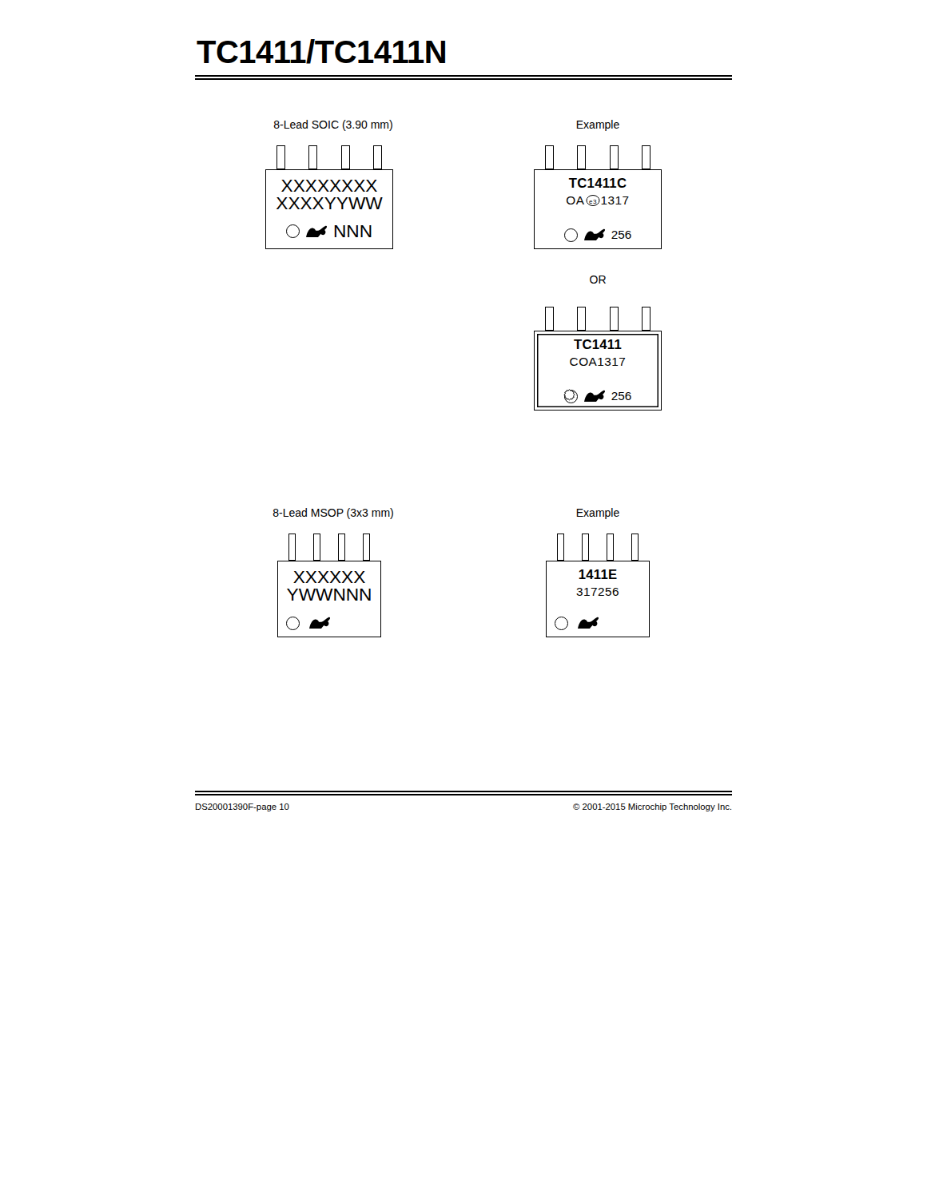TC1411/TC1411N
8-Lead SOIC (3.90 mm)
XXXXXXXX
XXXXYYWW
NNN
Example
TC1411C
OAe31317
256
OR
TC1411
COA1317
256
8-Lead MSOP (3x3 mm)
XXXXXX
YWWNNN
Example
1411E
317256
DS20001390F-page 10 © 2001-2015 Microchip Technology Inc.